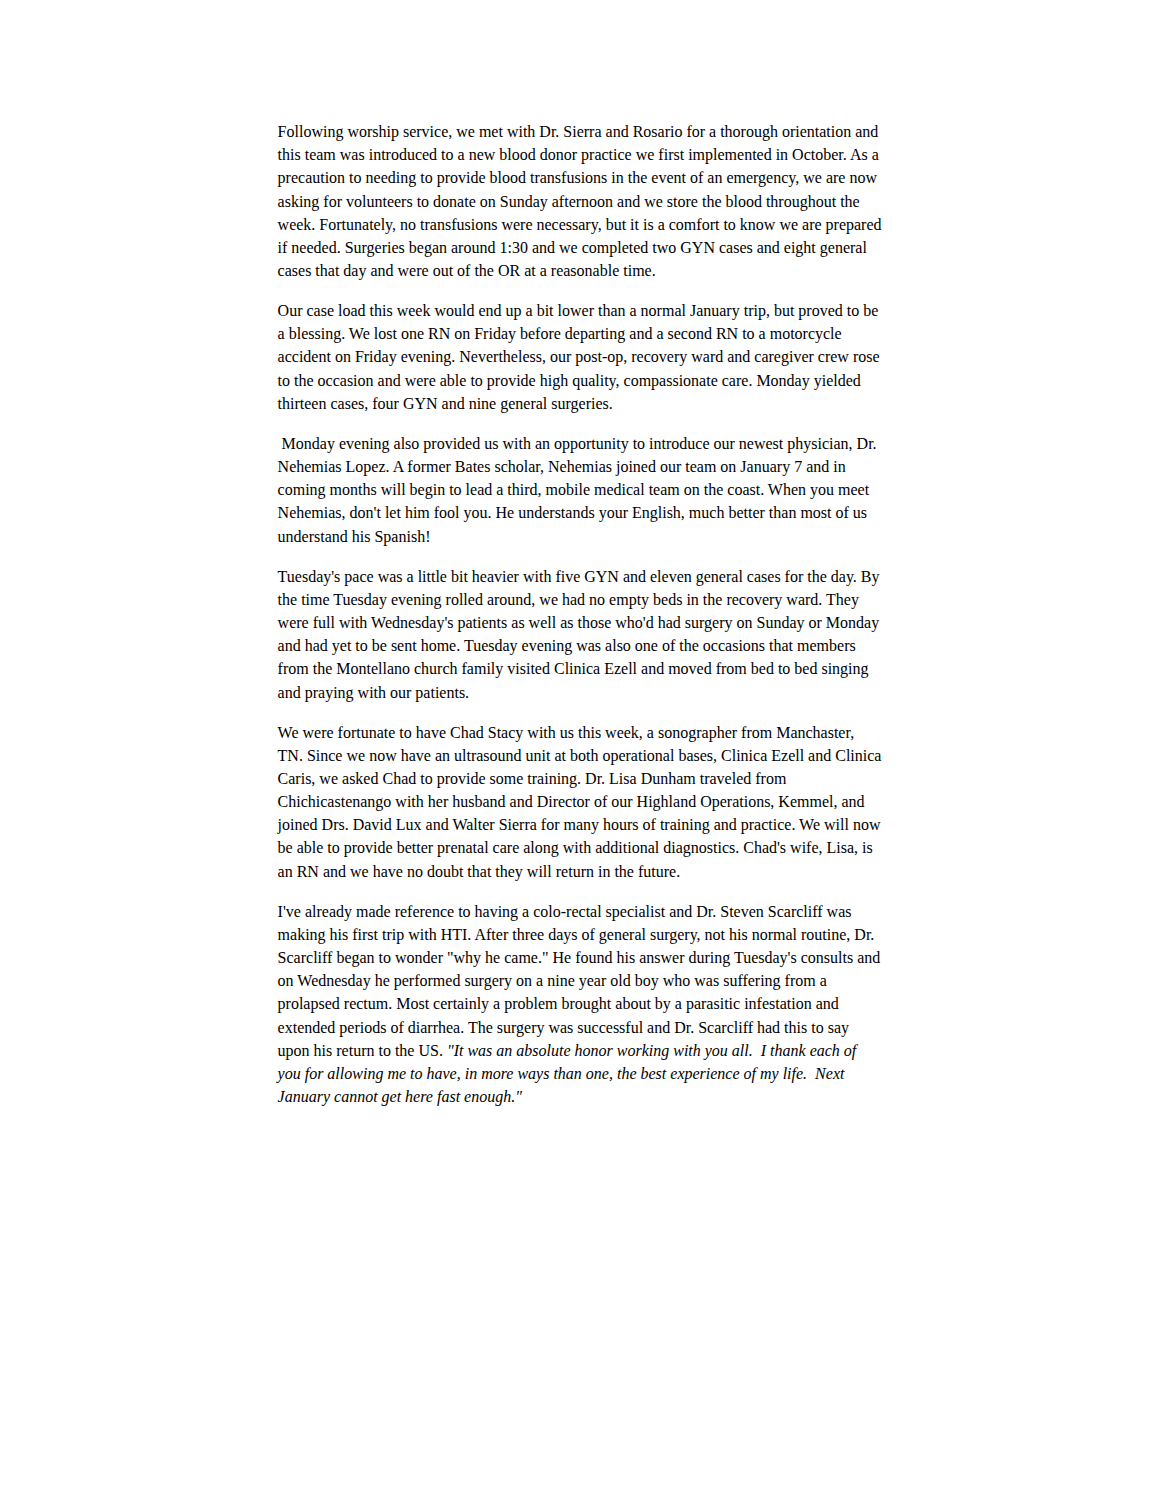Following worship service, we met with Dr. Sierra and Rosario for a thorough orientation and this team was introduced to a new blood donor practice we first implemented in October. As a precaution to needing to provide blood transfusions in the event of an emergency, we are now asking for volunteers to donate on Sunday afternoon and we store the blood throughout the week. Fortunately, no transfusions were necessary, but it is a comfort to know we are prepared if needed. Surgeries began around 1:30 and we completed two GYN cases and eight general cases that day and were out of the OR at a reasonable time.
Our case load this week would end up a bit lower than a normal January trip, but proved to be a blessing. We lost one RN on Friday before departing and a second RN to a motorcycle accident on Friday evening. Nevertheless, our post-op, recovery ward and caregiver crew rose to the occasion and were able to provide high quality, compassionate care. Monday yielded thirteen cases, four GYN and nine general surgeries.
Monday evening also provided us with an opportunity to introduce our newest physician, Dr. Nehemias Lopez. A former Bates scholar, Nehemias joined our team on January 7 and in coming months will begin to lead a third, mobile medical team on the coast. When you meet Nehemias, don't let him fool you. He understands your English, much better than most of us understand his Spanish!
Tuesday's pace was a little bit heavier with five GYN and eleven general cases for the day. By the time Tuesday evening rolled around, we had no empty beds in the recovery ward. They were full with Wednesday's patients as well as those who'd had surgery on Sunday or Monday and had yet to be sent home. Tuesday evening was also one of the occasions that members from the Montellano church family visited Clinica Ezell and moved from bed to bed singing and praying with our patients.
We were fortunate to have Chad Stacy with us this week, a sonographer from Manchaster, TN. Since we now have an ultrasound unit at both operational bases, Clinica Ezell and Clinica Caris, we asked Chad to provide some training. Dr. Lisa Dunham traveled from Chichicastenango with her husband and Director of our Highland Operations, Kemmel, and joined Drs. David Lux and Walter Sierra for many hours of training and practice. We will now be able to provide better prenatal care along with additional diagnostics. Chad's wife, Lisa, is an RN and we have no doubt that they will return in the future.
I've already made reference to having a colo-rectal specialist and Dr. Steven Scarcliff was making his first trip with HTI. After three days of general surgery, not his normal routine, Dr. Scarcliff began to wonder "why he came." He found his answer during Tuesday's consults and on Wednesday he performed surgery on a nine year old boy who was suffering from a prolapsed rectum. Most certainly a problem brought about by a parasitic infestation and extended periods of diarrhea. The surgery was successful and Dr. Scarcliff had this to say upon his return to the US. "It was an absolute honor working with you all. I thank each of you for allowing me to have, in more ways than one, the best experience of my life. Next January cannot get here fast enough."